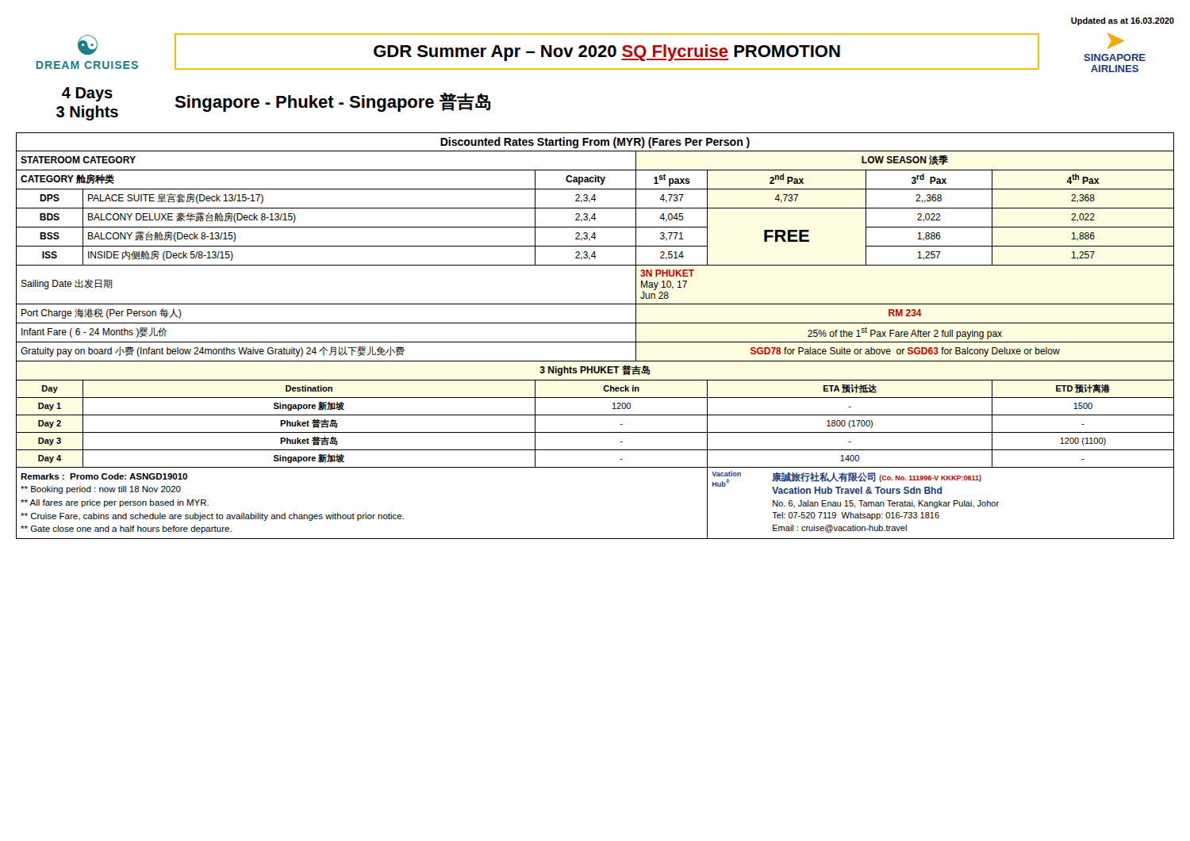Updated as at 16.03.2020
☯
DREAM CRUISES
GDR Summer Apr – Nov 2020 SQ Flycruise PROMOTION
➤
SINGAPORE
AIRLINES
4 Days
3 Nights
Singapore - Phuket - Singapore 普吉岛
| Discounted Rates Starting From (MYR) (Fares Per Person ) |
| STATEROOM CATEGORY | LOW SEASON 淡季 |
| CATEGORY 舱房种类 | Capacity | 1 st paxs | 2 nd Pax | 3 rd Pax | 4 th Pax |
| DPS | PALACE SUITE 皇宫套房(Deck 13/15-17) | 2,3,4 | 4,737 | 4,737 | 2,,368 | 2,368 |
| BDS | BALCONY DELUXE 豪华露台舱房(Deck 8-13/15) | 2,3,4 | 4,045 | FREE | 2,022 | 2,022 |
| BSS | BALCONY 露台舱房(Deck 8-13/15) | 2,3,4 | 3,771 | 1,886 | 1,886 |
| ISS | INSIDE 内侧舱房 (Deck 5/8-13/15) | 2,3,4 | 2,514 | 1,257 | 1,257 |
| Sailing Date 出发日期 | 3N PHUKET May 10, 17 Jun 28 |
| Port Charge 海港税 (Per Person 每人) | RM 234 |
| Infant Fare ( 6 - 24 Months )婴儿价 | 25% of the 1 st Pax Fare After 2 full paying pax |
| Gratuity pay on board 小费 (Infant below 24months Waive Gratuity) 24 个月以下婴儿免小费 | SGD78 for Palace Suite or above or SGD63 for Balcony Deluxe or below |
| 3 Nights PHUKET 普吉岛 |
| Day | Destination | Check in | ETA 预计抵达 | ETD 预计离港 |
| Day 1 | Singapore 新加坡 | 1200 | - | 1500 |
| Day 2 | Phuket 普吉岛 | - | 1800 (1700) | - |
| Day 3 | Phuket 普吉岛 | - | - | 1200 (1100) |
| Day 4 | Singapore 新加坡 | - | 1400 | - |
| Remarks : Promo Code: ASNGD19010 ** Booking period : now till 18 Nov 2020 ** All fares are price per person based in MYR. ** Cruise Fare, cabins and schedule are subject to availability and changes without prior notice. ** Gate close one and a half hours before departure. | Vacation Hub ® 康誠旅行社私人有限公司 (Co. No. 111996-V KKKP:0611) Vacation Hub Travel & Tours Sdn Bhd No. 6, Jalan Enau 15, Taman Teratai, Kangkar Pulai, Johor Tel: 07-520 7119 Whatsapp: 016-733 1816 Email : cruise@vacation-hub.travel |